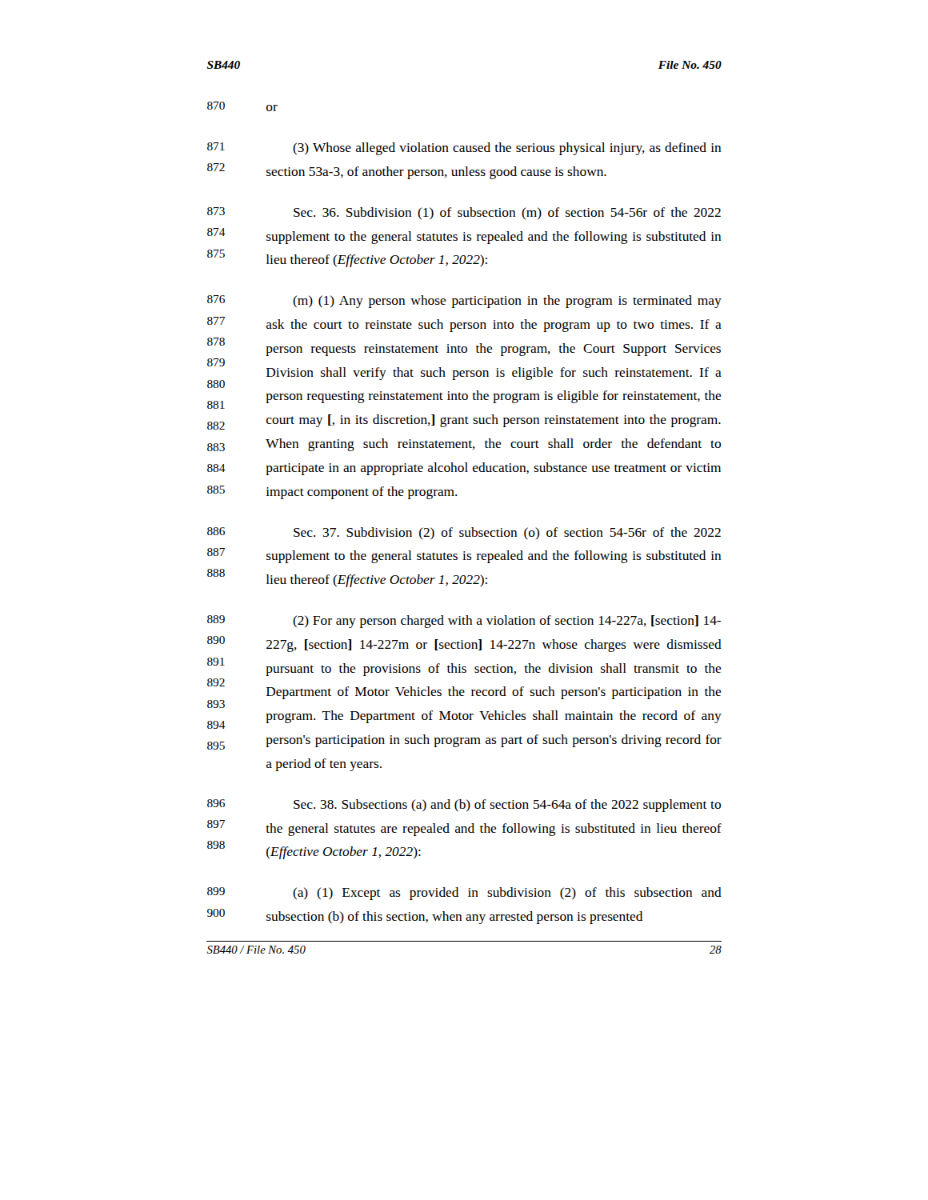SB440
File No. 450
870
or
871 872
(3) Whose alleged violation caused the serious physical injury, as defined in section 53a-3, of another person, unless good cause is shown.
873 874 875
Sec. 36. Subdivision (1) of subsection (m) of section 54-56r of the 2022 supplement to the general statutes is repealed and the following is substituted in lieu thereof (Effective October 1, 2022):
876 877 878 879 880 881 882 883 884 885
(m) (1) Any person whose participation in the program is terminated may ask the court to reinstate such person into the program up to two times. If a person requests reinstatement into the program, the Court Support Services Division shall verify that such person is eligible for such reinstatement. If a person requesting reinstatement into the program is eligible for reinstatement, the court may [, in its discretion,] grant such person reinstatement into the program. When granting such reinstatement, the court shall order the defendant to participate in an appropriate alcohol education, substance use treatment or victim impact component of the program.
886 887 888
Sec. 37. Subdivision (2) of subsection (o) of section 54-56r of the 2022 supplement to the general statutes is repealed and the following is substituted in lieu thereof (Effective October 1, 2022):
889 890 891 892 893 894 895
(2) For any person charged with a violation of section 14-227a, [section] 14-227g, [section] 14-227m or [section] 14-227n whose charges were dismissed pursuant to the provisions of this section, the division shall transmit to the Department of Motor Vehicles the record of such person's participation in the program. The Department of Motor Vehicles shall maintain the record of any person's participation in such program as part of such person's driving record for a period of ten years.
896 897 898
Sec. 38. Subsections (a) and (b) of section 54-64a of the 2022 supplement to the general statutes are repealed and the following is substituted in lieu thereof (Effective October 1, 2022):
899 900
(a) (1) Except as provided in subdivision (2) of this subsection and subsection (b) of this section, when any arrested person is presented
SB440 / File No. 450
28